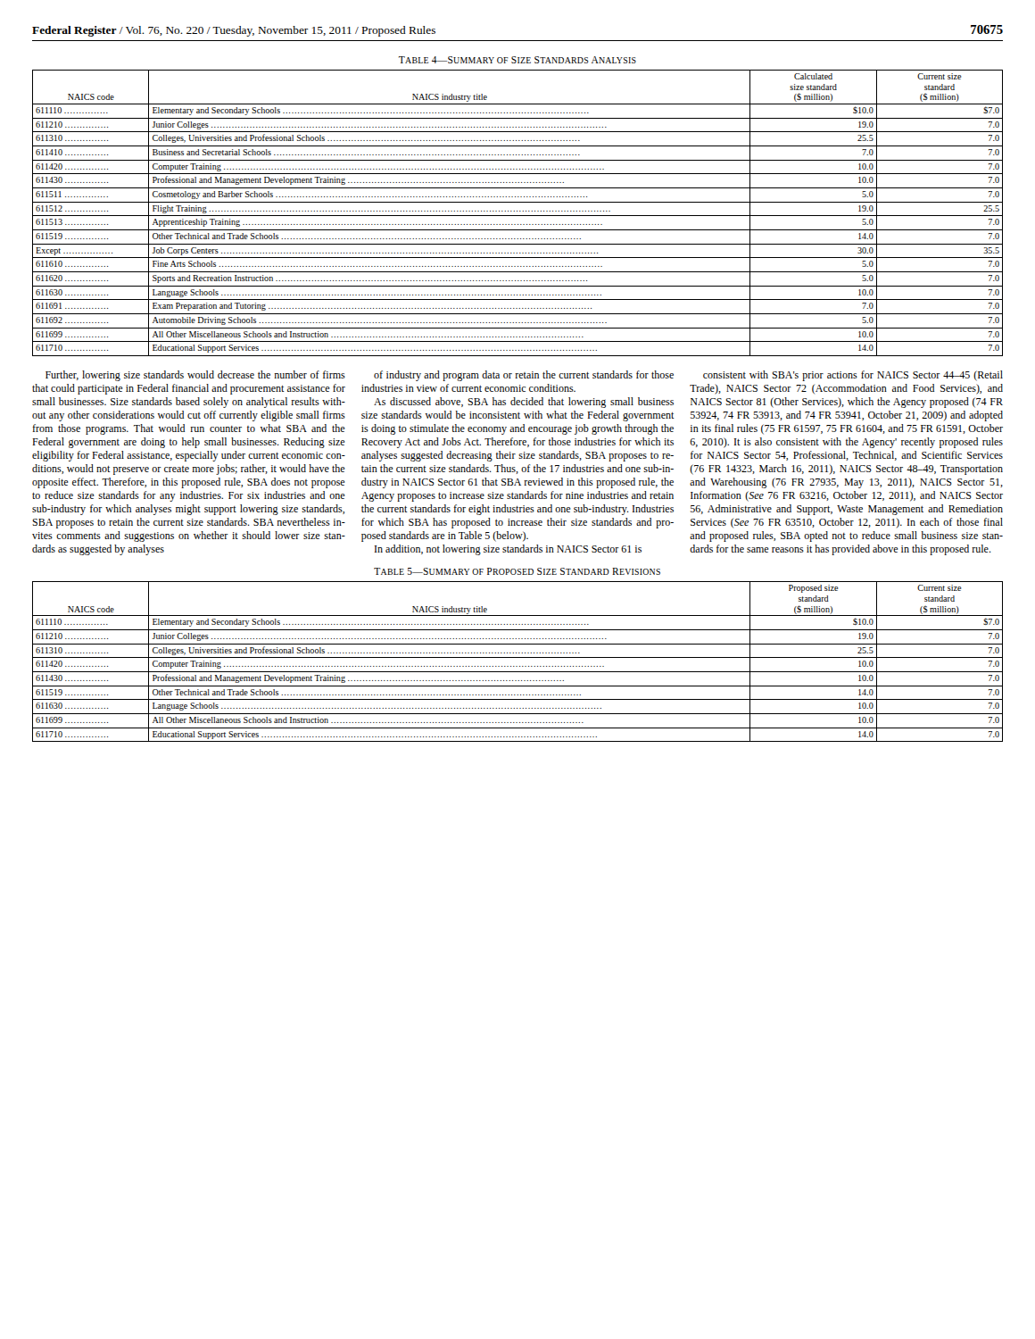Federal Register / Vol. 76, No. 220 / Tuesday, November 15, 2011 / Proposed Rules
70675
T ABLE 4—S UMMARY OF S IZE S TANDARDS A NALYSIS
| NAICS code | NAICS industry title | Calculated size standard ($ million) | Current size standard ($ million) |
| --- | --- | --- | --- |
| 611110 ............... | Elementary and Secondary Schools ....................................................................................................... | $10.0 | $7.0 |
| 611210 ............... | Junior Colleges ..................................................................................................................................... | 19.0 | 7.0 |
| 611310 ............... | Colleges, Universities and Professional Schools ..................................................................................... | 25.5 | 7.0 |
| 611410 ............... | Business and Secretarial Schools ....................................................................................................... | 7.0 | 7.0 |
| 611420 ............... | Computer Training ................................................................................................................................ | 10.0 | 7.0 |
| 611430 ............... | Professional and Management Development Training ......................................................................... | 10.0 | 7.0 |
| 611511 ............... | Cosmetology and Barber Schools ......................................................................................................... | 5.0 | 7.0 |
| 611512 ............... | Flight Training ....................................................................................................................................... | 19.0 | 25.5 |
| 611513 ............... | Apprenticeship Training ......................................................................................................................... | 5.0 | 7.0 |
| 611519 ............... | Other Technical and Trade Schools ..................................................................................................... | 14.0 | 7.0 |
| Except ................. | Job Corps Centers ............................................................................................................................... | 30.0 | 35.5 |
| 611610 ............... | Fine Arts Schools ................................................................................................................................. | 5.0 | 7.0 |
| 611620 ............... | Sports and Recreation Instruction ......................................................................................................... | 5.0 | 7.0 |
| 611630 ............... | Language Schools ................................................................................................................................ | 10.0 | 7.0 |
| 611691 ............... | Exam Preparation and Tutoring ............................................................................................................. | 7.0 | 7.0 |
| 611692 ............... | Automobile Driving Schools ..................................................................................................................... | 5.0 | 7.0 |
| 611699 ............... | All Other Miscellaneous Schools and Instruction ..................................................................................... | 10.0 | 7.0 |
| 611710 ............... | Educational Support Services ................................................................................................................. | 14.0 | 7.0 |
Further, lowering size standards would decrease the number of firms that could participate in Federal financial and procurement assistance for small businesses. Size standards based solely on analytical results without any other considerations would cut off currently eligible small firms from those programs. That would run counter to what SBA and the Federal government are doing to help small businesses. Reducing size eligibility for Federal assistance, especially under current economic conditions, would not preserve or create more jobs; rather, it would have the opposite effect. Therefore, in this proposed rule, SBA does not propose to reduce size standards for any industries. For six industries and one sub-industry for which analyses might support lowering size standards, SBA proposes to retain the current size standards. SBA nevertheless invites comments and suggestions on whether it should lower size standards as suggested by analyses
of industry and program data or retain the current standards for those industries in view of current economic conditions.
As discussed above, SBA has decided that lowering small business size standards would be inconsistent with what the Federal government is doing to stimulate the economy and encourage job growth through the Recovery Act and Jobs Act. Therefore, for those industries for which its analyses suggested decreasing their size standards, SBA proposes to retain the current size standards. Thus, of the 17 industries and one sub-industry in NAICS Sector 61 that SBA reviewed in this proposed rule, the Agency proposes to increase size standards for nine industries and retain the current standards for eight industries and one sub-industry. Industries for which SBA has proposed to increase their size standards and proposed standards are in Table 5 (below).
In addition, not lowering size standards in NAICS Sector 61 is
consistent with SBA's prior actions for NAICS Sector 44–45 (Retail Trade), NAICS Sector 72 (Accommodation and Food Services), and NAICS Sector 81 (Other Services), which the Agency proposed (74 FR 53924, 74 FR 53913, and 74 FR 53941, October 21, 2009) and adopted in its final rules (75 FR 61597, 75 FR 61604, and 75 FR 61591, October 6, 2010). It is also consistent with the Agency' recently proposed rules for NAICS Sector 54, Professional, Technical, and Scientific Services (76 FR 14323, March 16, 2011), NAICS Sector 48–49, Transportation and Warehousing (76 FR 27935, May 13, 2011), NAICS Sector 51, Information (See 76 FR 63216, October 12, 2011), and NAICS Sector 56, Administrative and Support, Waste Management and Remediation Services (See 76 FR 63510, October 12, 2011). In each of those final and proposed rules, SBA opted not to reduce small business size standards for the same reasons it has provided above in this proposed rule.
T ABLE 5—S UMMARY OF P ROPOSED S IZE S TANDARD R EVISIONS
| NAICS code | NAICS industry title | Proposed size standard ($ million) | Current size standard ($ million) |
| --- | --- | --- | --- |
| 611110 ............... | Elementary and Secondary Schools ....................................................................................................... | $10.0 | $7.0 |
| 611210 ............... | Junior Colleges ..................................................................................................................................... | 19.0 | 7.0 |
| 611310 ............... | Colleges, Universities and Professional Schools ..................................................................................... | 25.5 | 7.0 |
| 611420 ............... | Computer Training ................................................................................................................................ | 10.0 | 7.0 |
| 611430 ............... | Professional and Management Development Training ......................................................................... | 10.0 | 7.0 |
| 611519 ............... | Other Technical and Trade Schools ..................................................................................................... | 14.0 | 7.0 |
| 611630 ............... | Language Schools ................................................................................................................................ | 10.0 | 7.0 |
| 611699 ............... | All Other Miscellaneous Schools and Instruction ..................................................................................... | 10.0 | 7.0 |
| 611710 ............... | Educational Support Services ................................................................................................................. | 14.0 | 7.0 |